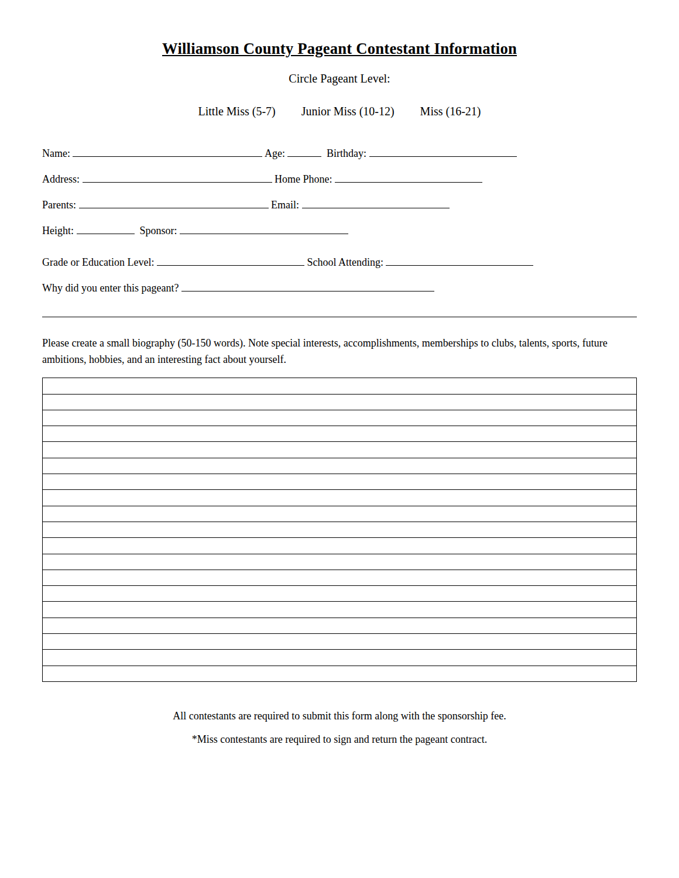Williamson County Pageant Contestant Information
Circle Pageant Level:
Little Miss (5-7) Junior Miss (10-12) Miss (16-21)
Name: Age: Birthday:
Address: Home Phone:
Parents: Email:
Height: Sponsor:
Grade or Education Level: School Attending:
Why did you enter this pageant?
Please create a small biography (50-150 words). Note special interests, accomplishments, memberships to clubs, talents, sports, future ambitions, hobbies, and an interesting fact about yourself.
All contestants are required to submit this form along with the sponsorship fee.
*Miss contestants are required to sign and return the pageant contract.